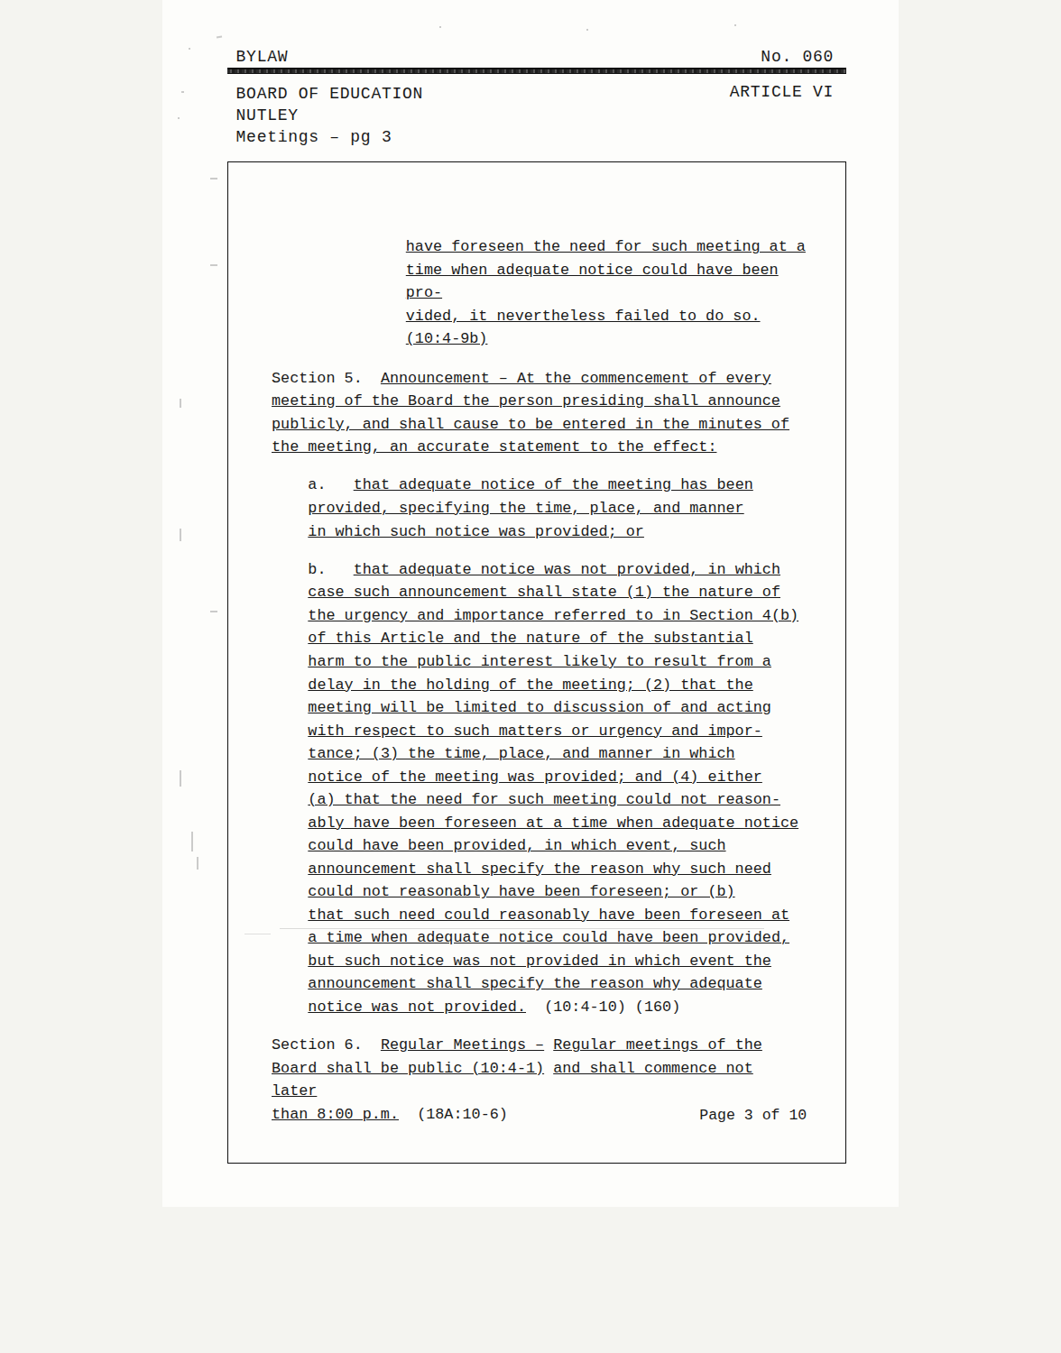BYLAW No. 060
BOARD OF EDUCATION
NUTLEY
Meetings – pg 3
ARTICLE VI
have foreseen the need for such meeting at a
time when adequate notice could have been pro-
vided, it nevertheless failed to do so.
(10:4-9b)
Section 5. Announcement – At the commencement of every
meeting of the Board the person presiding shall announce
publicly, and shall cause to be entered in the minutes of
the meeting, an accurate statement to the effect:
a. that adequate notice of the meeting has been
provided, specifying the time, place, and manner
in which such notice was provided; or
b. that adequate notice was not provided, in which
case such announcement shall state (1) the nature of
the urgency and importance referred to in Section 4(b)
of this Article and the nature of the substantial
harm to the public interest likely to result from a
delay in the holding of the meeting; (2) that the
meeting will be limited to discussion of and acting
with respect to such matters or urgency and impor-
tance; (3) the time, place, and manner in which
notice of the meeting was provided; and (4) either
(a) that the need for such meeting could not reason-
ably have been foreseen at a time when adequate notice
could have been provided, in which event, such
announcement shall specify the reason why such need
could not reasonably have been foreseen; or (b)
that such need could reasonably have been foreseen at
a time when adequate notice could have been provided,
but such notice was not provided in which event the
announcement shall specify the reason why adequate
notice was not provided. (10:4-10) (160)
Section 6. Regular Meetings – Regular meetings of the
Board shall be public (10:4-1) and shall commence not later
than 8:00 p.m. (18A:10-6)
Page 3 of 10